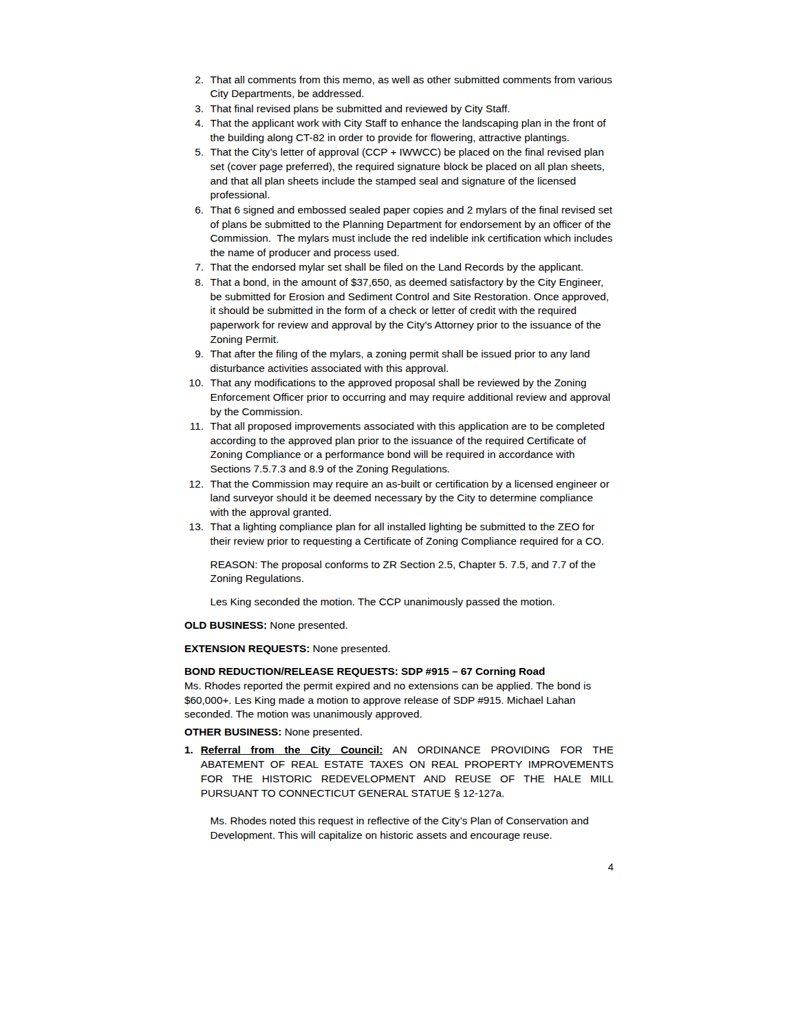That all comments from this memo, as well as other submitted comments from various City Departments, be addressed.
That final revised plans be submitted and reviewed by City Staff.
That the applicant work with City Staff to enhance the landscaping plan in the front of the building along CT-82 in order to provide for flowering, attractive plantings.
That the City’s letter of approval (CCP + IWWCC) be placed on the final revised plan set (cover page preferred), the required signature block be placed on all plan sheets, and that all plan sheets include the stamped seal and signature of the licensed professional.
That 6 signed and embossed sealed paper copies and 2 mylars of the final revised set of plans be submitted to the Planning Department for endorsement by an officer of the Commission. The mylars must include the red indelible ink certification which includes the name of producer and process used.
That the endorsed mylar set shall be filed on the Land Records by the applicant.
That a bond, in the amount of $37,650, as deemed satisfactory by the City Engineer, be submitted for Erosion and Sediment Control and Site Restoration. Once approved, it should be submitted in the form of a check or letter of credit with the required paperwork for review and approval by the City’s Attorney prior to the issuance of the Zoning Permit.
That after the filing of the mylars, a zoning permit shall be issued prior to any land disturbance activities associated with this approval.
That any modifications to the approved proposal shall be reviewed by the Zoning Enforcement Officer prior to occurring and may require additional review and approval by the Commission.
That all proposed improvements associated with this application are to be completed according to the approved plan prior to the issuance of the required Certificate of Zoning Compliance or a performance bond will be required in accordance with Sections 7.5.7.3 and 8.9 of the Zoning Regulations.
That the Commission may require an as-built or certification by a licensed engineer or land surveyor should it be deemed necessary by the City to determine compliance with the approval granted.
That a lighting compliance plan for all installed lighting be submitted to the ZEO for their review prior to requesting a Certificate of Zoning Compliance required for a CO.
REASON: The proposal conforms to ZR Section 2.5, Chapter 5. 7.5, and 7.7 of the Zoning Regulations.
Les King seconded the motion. The CCP unanimously passed the motion.
OLD BUSINESS: None presented.
EXTENSION REQUESTS: None presented.
BOND REDUCTION/RELEASE REQUESTS: SDP #915 – 67 Corning Road
Ms. Rhodes reported the permit expired and no extensions can be applied. The bond is $60,000+. Les King made a motion to approve release of SDP #915. Michael Lahan seconded. The motion was unanimously approved.
OTHER BUSINESS: None presented.
1.
Referral from the City Council: AN ORDINANCE PROVIDING FOR THE ABATEMENT OF REAL ESTATE TAXES ON REAL PROPERTY IMPROVEMENTS FOR THE HISTORIC REDEVELOPMENT AND REUSE OF THE HALE MILL PURSUANT TO CONNECTICUT GENERAL STATUE § 12-127a.
Ms. Rhodes noted this request in reflective of the City’s Plan of Conservation and Development. This will capitalize on historic assets and encourage reuse.
4